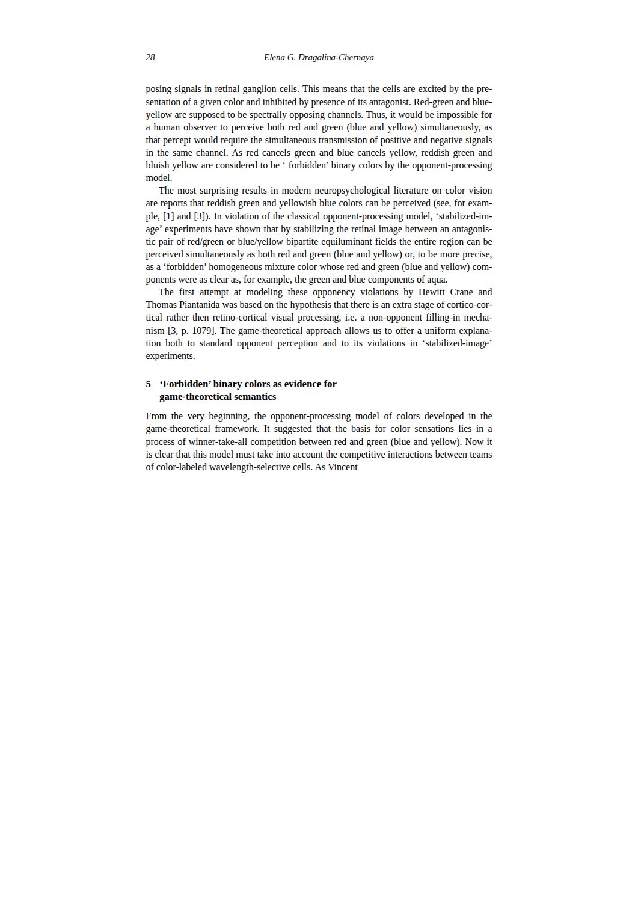28 Elena G. Dragalina-Chernaya
posing signals in retinal ganglion cells. This means that the cells are excited by the presentation of a given color and inhibited by presence of its antagonist. Red-green and blue-yellow are supposed to be spectrally opposing channels. Thus, it would be impossible for a human observer to perceive both red and green (blue and yellow) simultaneously, as that percept would require the simultaneous transmission of positive and negative signals in the same channel. As red cancels green and blue cancels yellow, reddish green and bluish yellow are considered to be ‘ forbidden’ binary colors by the opponent-processing model.
The most surprising results in modern neuropsychological literature on color vision are reports that reddish green and yellowish blue colors can be perceived (see, for example, [1] and [3]). In violation of the classical opponent-processing model, ‘stabilized-image’ experiments have shown that by stabilizing the retinal image between an antagonistic pair of red/green or blue/yellow bipartite equiluminant fields the entire region can be perceived simultaneously as both red and green (blue and yellow) or, to be more precise, as a ‘forbidden’ homogeneous mixture color whose red and green (blue and yellow) components were as clear as, for example, the green and blue components of aqua.
The first attempt at modeling these opponency violations by Hewitt Crane and Thomas Piantanida was based on the hypothesis that there is an extra stage of cortico-cortical rather then retino-cortical visual processing, i.e. a non-opponent filling-in mechanism [3, p. 1079]. The game-theoretical approach allows us to offer a uniform explanation both to standard opponent perception and to its violations in ‘stabilized-image’ experiments.
5‘Forbidden’ binary colors as evidence for
game-theoretical semantics
From the very beginning, the opponent-processing model of colors developed in the game-theoretical framework. It suggested that the basis for color sensations lies in a process of winner-take-all competition between red and green (blue and yellow). Now it is clear that this model must take into account the competitive interactions between teams of color-labeled wavelength-selective cells. As Vincent